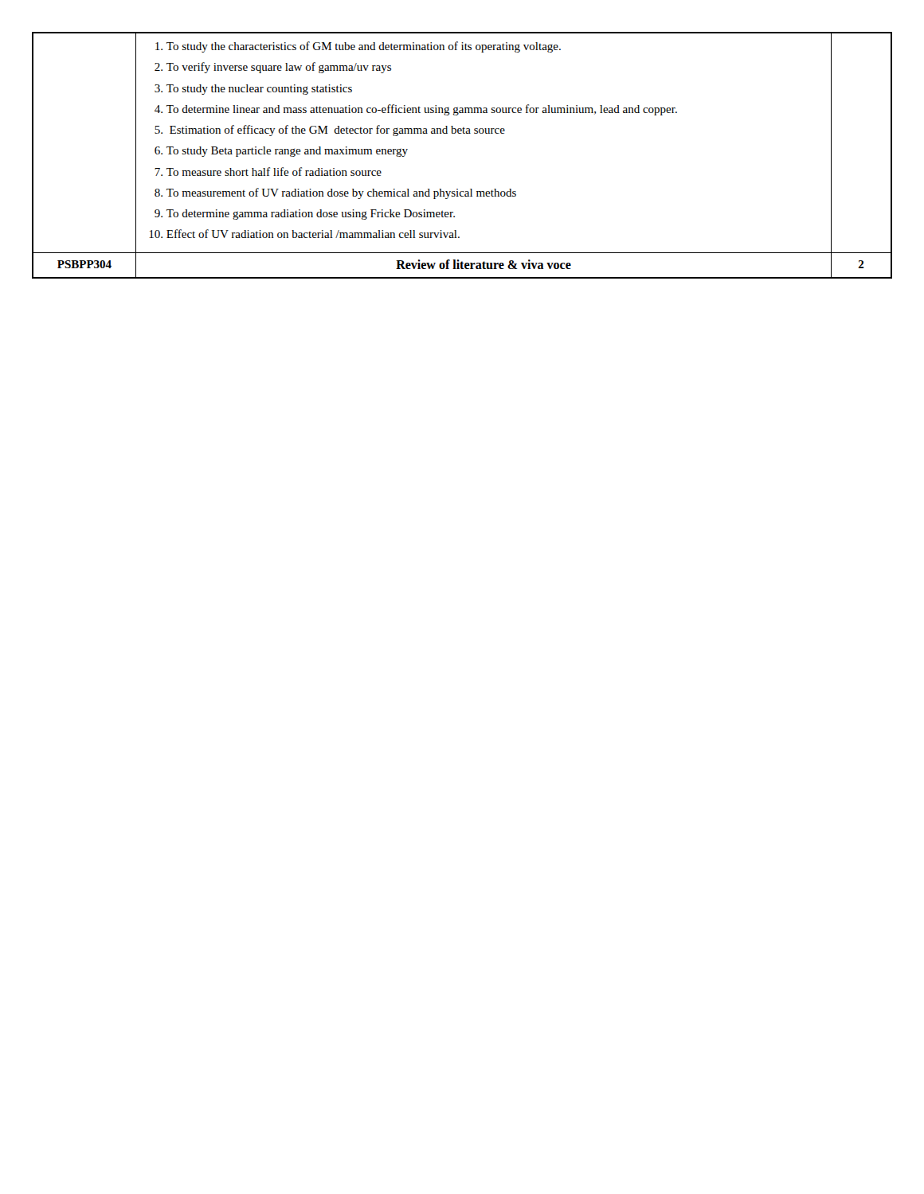| | To study the characteristics of GM tube and determination of its operating voltage. To verify inverse square law of gamma/uv rays To study the nuclear counting statistics To determine linear and mass attenuation co-efficient using gamma source for aluminium, lead and copper. Estimation of efficacy of the GM detector for gamma and beta source To study Beta particle range and maximum energy To measure short half life of radiation source To measurement of UV radiation dose by chemical and physical methods To determine gamma radiation dose using Fricke Dosimeter. Effect of UV radiation on bacterial /mammalian cell survival. | |
| PSBPP304 | Review of literature & viva voce | 2 |